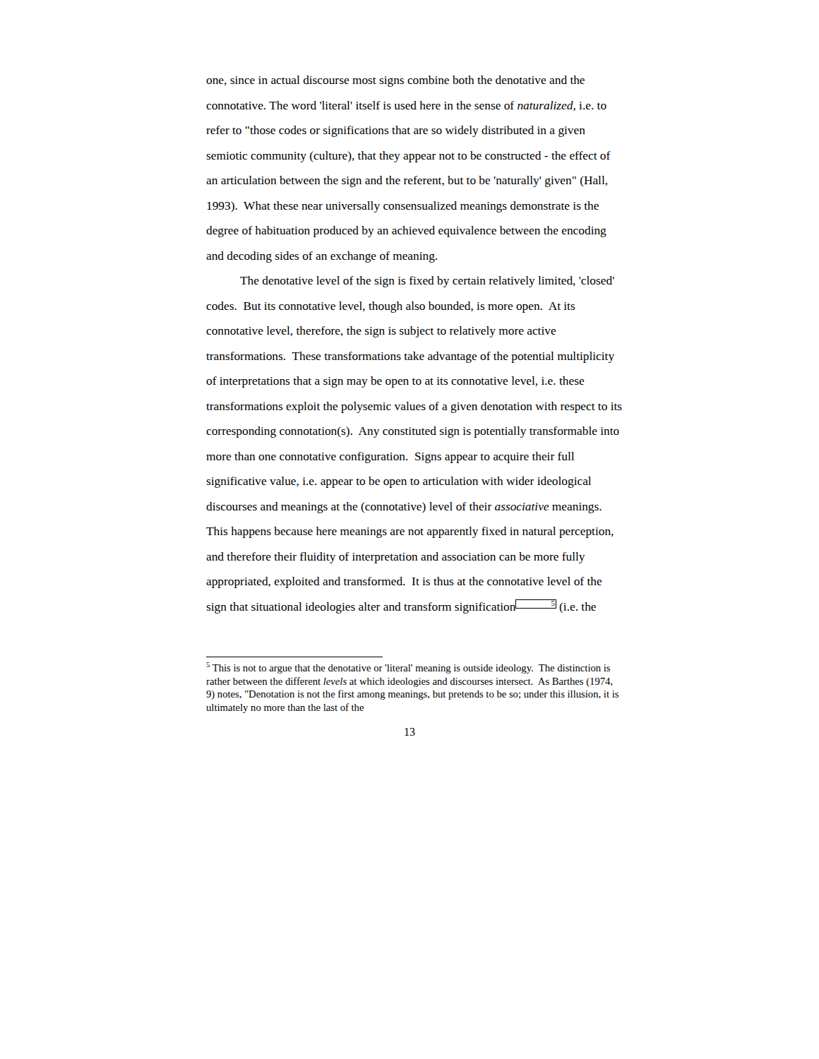one, since in actual discourse most signs combine both the denotative and the connotative. The word 'literal' itself is used here in the sense of naturalized, i.e. to refer to "those codes or significations that are so widely distributed in a given semiotic community (culture), that they appear not to be constructed - the effect of an articulation between the sign and the referent, but to be 'naturally' given" (Hall, 1993). What these near universally consensualized meanings demonstrate is the degree of habituation produced by an achieved equivalence between the encoding and decoding sides of an exchange of meaning.
The denotative level of the sign is fixed by certain relatively limited, 'closed' codes. But its connotative level, though also bounded, is more open. At its connotative level, therefore, the sign is subject to relatively more active transformations. These transformations take advantage of the potential multiplicity of interpretations that a sign may be open to at its connotative level, i.e. these transformations exploit the polysemic values of a given denotation with respect to its corresponding connotation(s). Any constituted sign is potentially transformable into more than one connotative configuration. Signs appear to acquire their full significative value, i.e. appear to be open to articulation with wider ideological discourses and meanings at the (connotative) level of their associative meanings. This happens because here meanings are not apparently fixed in natural perception, and therefore their fluidity of interpretation and association can be more fully appropriated, exploited and transformed. It is thus at the connotative level of the sign that situational ideologies alter and transform signification5 (i.e. the
5 This is not to argue that the denotative or 'literal' meaning is outside ideology. The distinction is rather between the different levels at which ideologies and discourses intersect. As Barthes (1974, 9) notes, "Denotation is not the first among meanings, but pretends to be so; under this illusion, it is ultimately no more than the last of the
13